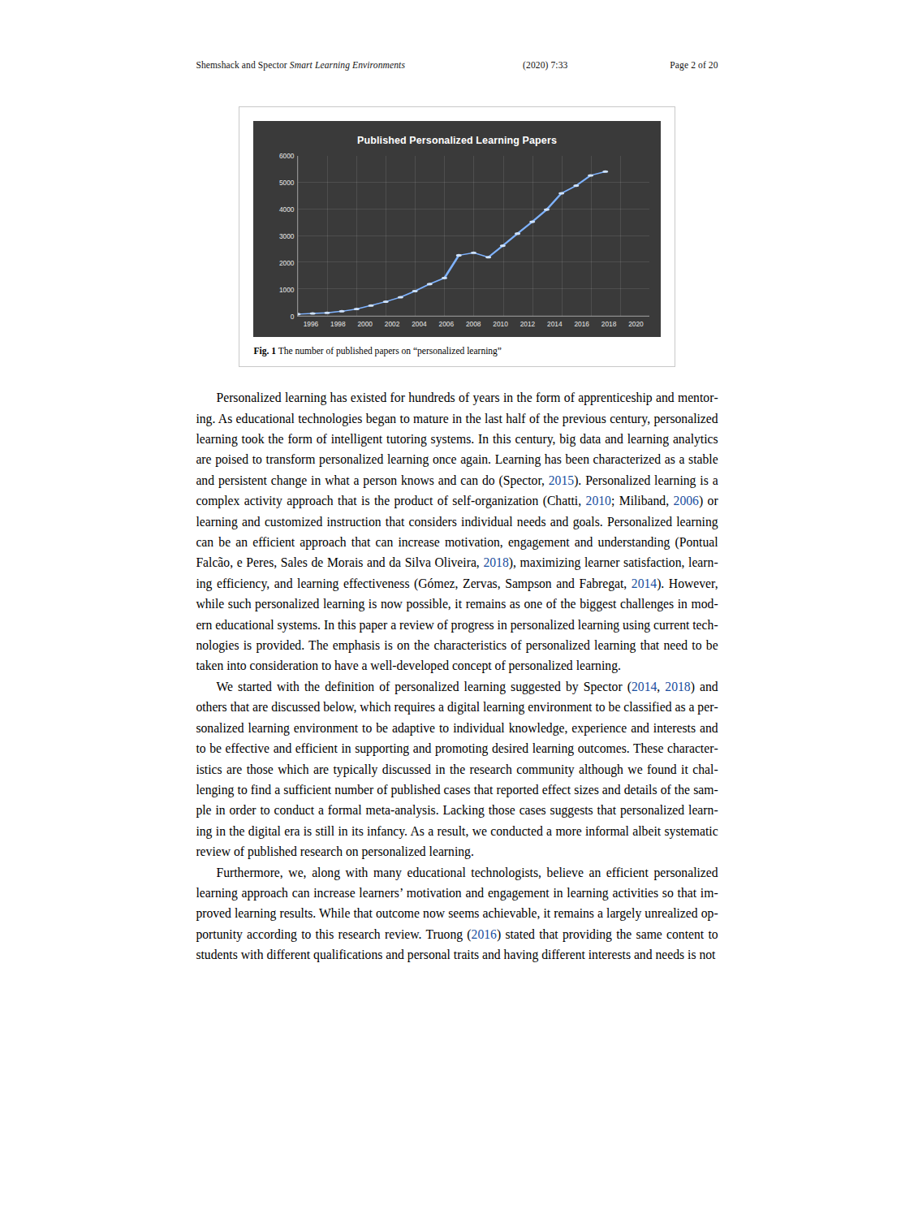Shemshack and Spector Smart Learning Environments
(2020) 7:33
Page 2 of 20
Published Personalized Learning Papers
6000 5000 4000 3000 2000 1000 0
1996199820002002200420062008201020122014201620182020
Fig. 1 The number of published papers on “personalized learning”
Personalized learning has existed for hundreds of years in the form of apprenticeship and mentoring. As educational technologies began to mature in the last half of the previous century, personalized learning took the form of intelligent tutoring systems. In this century, big data and learning analytics are poised to transform personalized learning once again. Learning has been characterized as a stable and persistent change in what a person knows and can do (Spector, 2015). Personalized learning is a complex activity approach that is the product of self-organization (Chatti, 2010; Miliband, 2006) or learning and customized instruction that considers individual needs and goals. Personalized learning can be an efficient approach that can increase motivation, engagement and understanding (Pontual Falcão, e Peres, Sales de Morais and da Silva Oliveira, 2018), maximizing learner satisfaction, learning efficiency, and learning effectiveness (Gómez, Zervas, Sampson and Fabregat, 2014). However, while such personalized learning is now possible, it remains as one of the biggest challenges in modern educational systems. In this paper a review of progress in personalized learning using current technologies is provided. The emphasis is on the characteristics of personalized learning that need to be taken into consideration to have a well-developed concept of personalized learning.
We started with the definition of personalized learning suggested by Spector (2014, 2018) and others that are discussed below, which requires a digital learning environment to be classified as a personalized learning environment to be adaptive to individual knowledge, experience and interests and to be effective and efficient in supporting and promoting desired learning outcomes. These characteristics are those which are typically discussed in the research community although we found it challenging to find a sufficient number of published cases that reported effect sizes and details of the sample in order to conduct a formal meta-analysis. Lacking those cases suggests that personalized learning in the digital era is still in its infancy. As a result, we conducted a more informal albeit systematic review of published research on personalized learning.
Furthermore, we, along with many educational technologists, believe an efficient personalized learning approach can increase learners’ motivation and engagement in learning activities so that improved learning results. While that outcome now seems achievable, it remains a largely unrealized opportunity according to this research review. Truong (2016) stated that providing the same content to students with different qualifications and personal traits and having different interests and needs is not